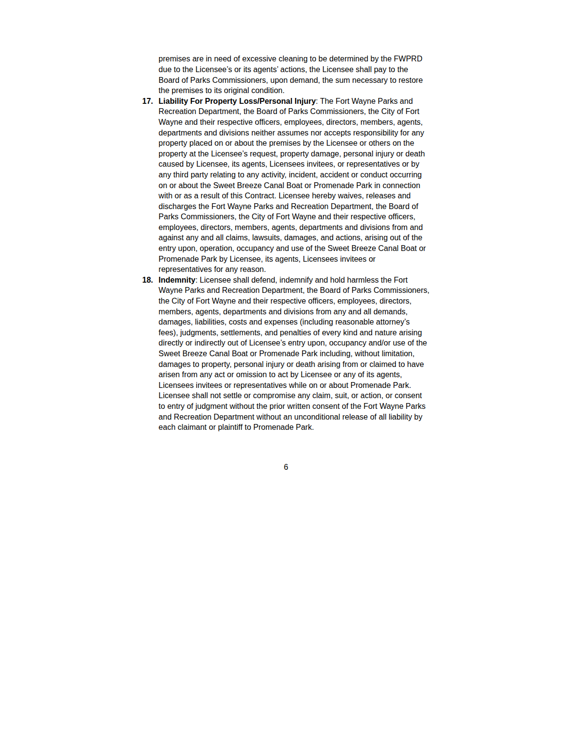premises are in need of excessive cleaning to be determined by the FWPRD due to the Licensee’s or its agents’ actions, the Licensee shall pay to the Board of Parks Commissioners, upon demand, the sum necessary to restore the premises to its original condition.
17. Liability For Property Loss/Personal Injury: The Fort Wayne Parks and Recreation Department, the Board of Parks Commissioners, the City of Fort Wayne and their respective officers, employees, directors, members, agents, departments and divisions neither assumes nor accepts responsibility for any property placed on or about the premises by the Licensee or others on the property at the Licensee’s request, property damage, personal injury or death caused by Licensee, its agents, Licensees invitees, or representatives or by any third party relating to any activity, incident, accident or conduct occurring on or about the Sweet Breeze Canal Boat or Promenade Park in connection with or as a result of this Contract. Licensee hereby waives, releases and discharges the Fort Wayne Parks and Recreation Department, the Board of Parks Commissioners, the City of Fort Wayne and their respective officers, employees, directors, members, agents, departments and divisions from and against any and all claims, lawsuits, damages, and actions, arising out of the entry upon, operation, occupancy and use of the Sweet Breeze Canal Boat or Promenade Park by Licensee, its agents, Licensees invitees or representatives for any reason.
18. Indemnity: Licensee shall defend, indemnify and hold harmless the Fort Wayne Parks and Recreation Department, the Board of Parks Commissioners, the City of Fort Wayne and their respective officers, employees, directors, members, agents, departments and divisions from any and all demands, damages, liabilities, costs and expenses (including reasonable attorney’s fees), judgments, settlements, and penalties of every kind and nature arising directly or indirectly out of Licensee’s entry upon, occupancy and/or use of the Sweet Breeze Canal Boat or Promenade Park including, without limitation, damages to property, personal injury or death arising from or claimed to have arisen from any act or omission to act by Licensee or any of its agents, Licensees invitees or representatives while on or about Promenade Park. Licensee shall not settle or compromise any claim, suit, or action, or consent to entry of judgment without the prior written consent of the Fort Wayne Parks and Recreation Department without an unconditional release of all liability by each claimant or plaintiff to Promenade Park.
6